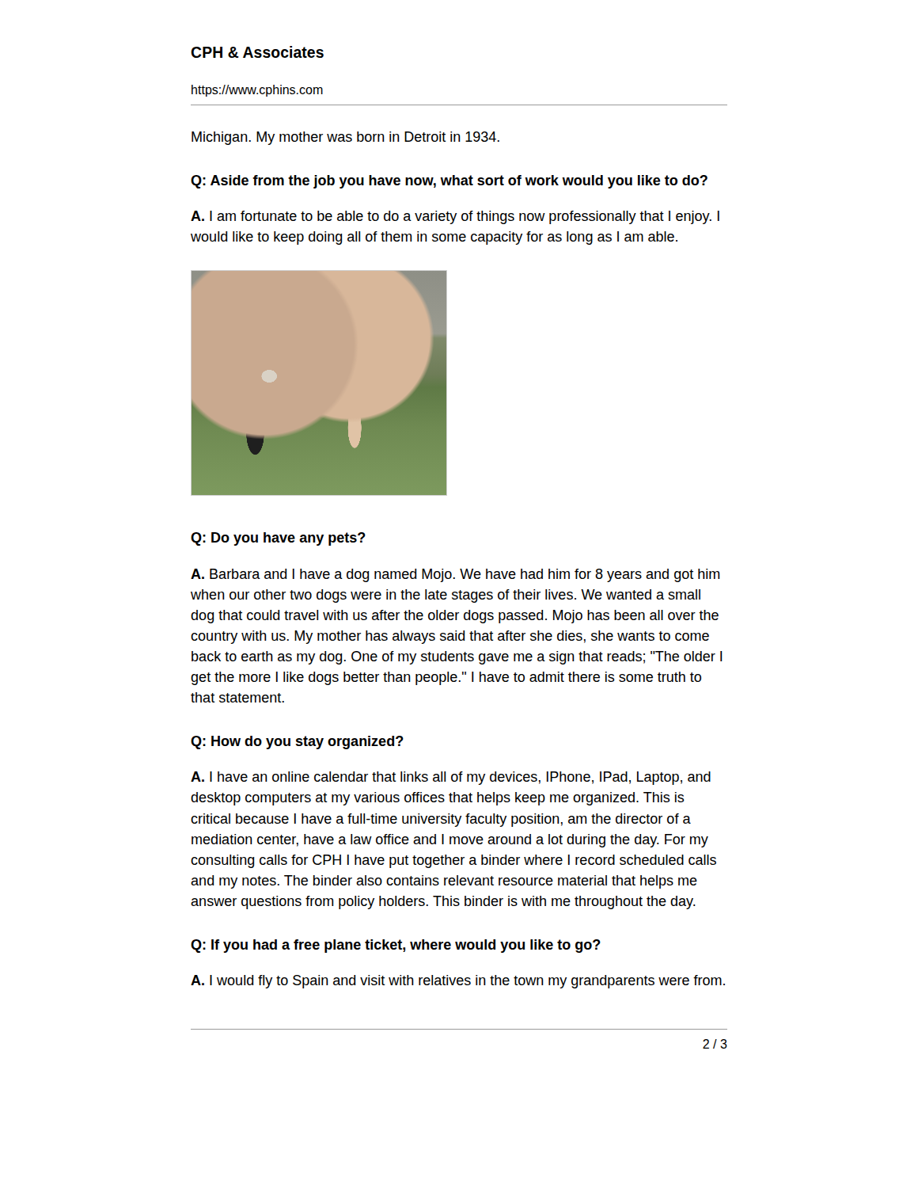CPH & Associates
https://www.cphins.com
Michigan. My mother was born in Detroit in 1934.
Q: Aside from the job you have now, what sort of work would you like to do?
A. I am fortunate to be able to do a variety of things now professionally that I enjoy. I would like to keep doing all of them in some capacity for as long as I am able.
Q: Do you have any pets?
A. Barbara and I have a dog named Mojo. We have had him for 8 years and got him when our other two dogs were in the late stages of their lives. We wanted a small dog that could travel with us after the older dogs passed. Mojo has been all over the country with us. My mother has always said that after she dies, she wants to come back to earth as my dog. One of my students gave me a sign that reads; "The older I get the more I like dogs better than people." I have to admit there is some truth to that statement.
Q: How do you stay organized?
A. I have an online calendar that links all of my devices, IPhone, IPad, Laptop, and desktop computers at my various offices that helps keep me organized. This is critical because I have a full-time university faculty position, am the director of a mediation center, have a law office and I move around a lot during the day. For my consulting calls for CPH I have put together a binder where I record scheduled calls and my notes. The binder also contains relevant resource material that helps me answer questions from policy holders. This binder is with me throughout the day.
Q: If you had a free plane ticket, where would you like to go?
A. I would fly to Spain and visit with relatives in the town my grandparents were from.
2 / 3